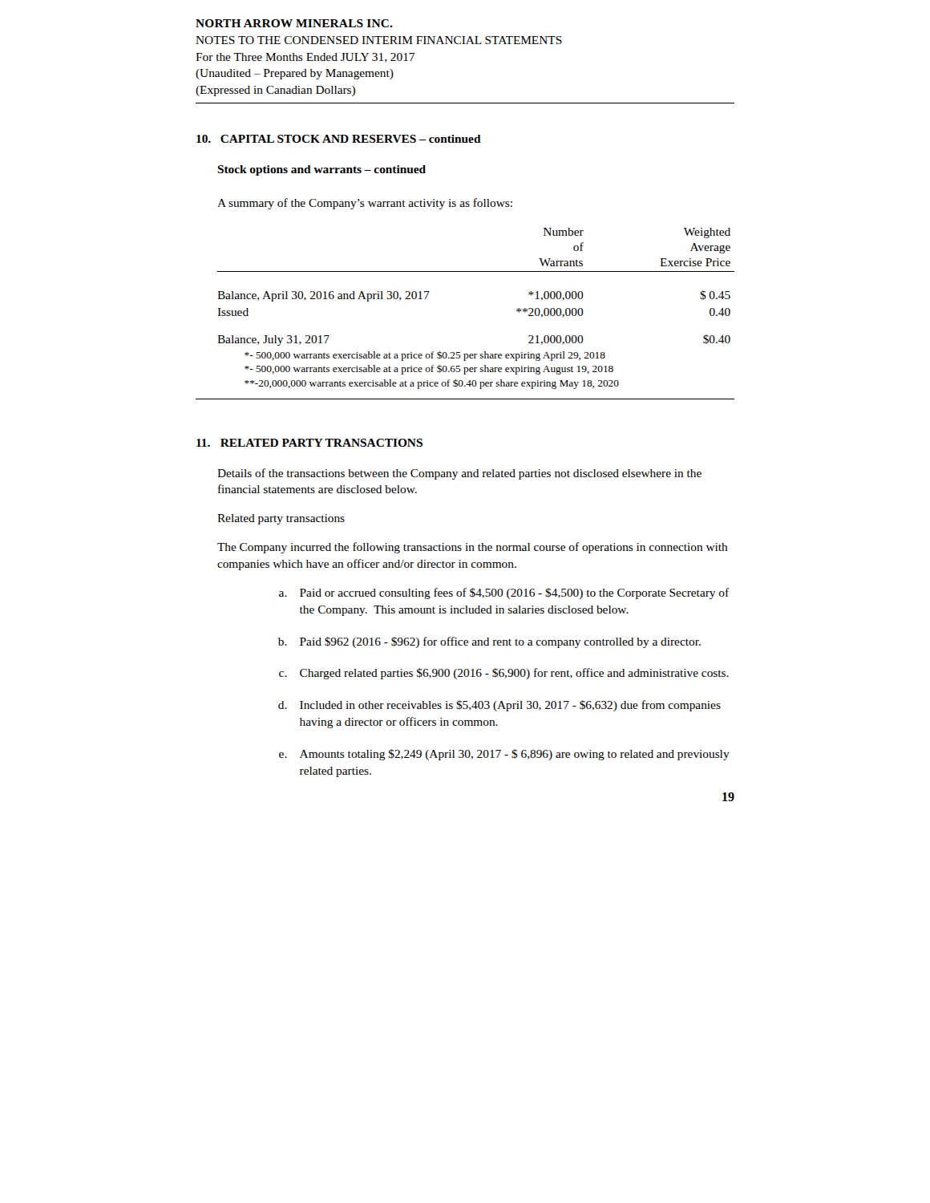NORTH ARROW MINERALS INC.
NOTES TO THE CONDENSED INTERIM FINANCIAL STATEMENTS
For the Three Months Ended JULY 31, 2017
(Unaudited – Prepared by Management)
(Expressed in Canadian Dollars)
10. CAPITAL STOCK AND RESERVES – continued
Stock options and warrants – continued
A summary of the Company’s warrant activity is as follows:
| | Number of Warrants | Weighted Average Exercise Price |
| Balance, April 30, 2016 and April 30, 2017 | *1,000,000 | $ 0.45 |
| Issued | **20,000,000 | 0.40 |
| Balance, July 31, 2017 | 21,000,000 | $0.40 |
*- 500,000 warrants exercisable at a price of $0.25 per share expiring April 29, 2018
*- 500,000 warrants exercisable at a price of $0.65 per share expiring August 19, 2018
**-20,000,000 warrants exercisable at a price of $0.40 per share expiring May 18, 2020
11. RELATED PARTY TRANSACTIONS
Details of the transactions between the Company and related parties not disclosed elsewhere in the financial statements are disclosed below.
Related party transactions
The Company incurred the following transactions in the normal course of operations in connection with companies which have an officer and/or director in common.
Paid or accrued consulting fees of $4,500 (2016 - $4,500) to the Corporate Secretary of the Company. This amount is included in salaries disclosed below.
Paid $962 (2016 - $962) for office and rent to a company controlled by a director.
Charged related parties $6,900 (2016 - $6,900) for rent, office and administrative costs.
Included in other receivables is $5,403 (April 30, 2017 - $6,632) due from companies having a director or officers in common.
Amounts totaling $2,249 (April 30, 2017 - $ 6,896) are owing to related and previously related parties.
19